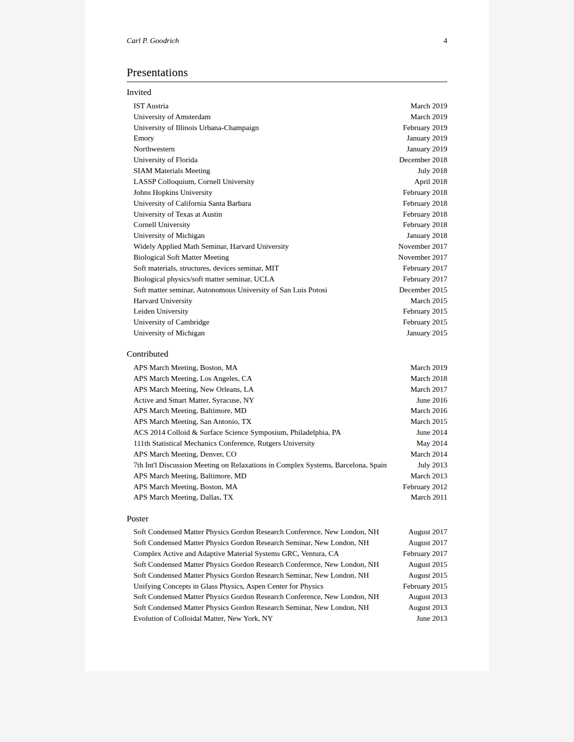Carl P. Goodrich 4
Presentations
Invited
IST Austria
March 2019
University of Amsterdam
March 2019
University of Illinois Urbana-Champaign
February 2019
Emory
January 2019
Northwestern
January 2019
University of Florida
December 2018
SIAM Materials Meeting
July 2018
LASSP Colloquium, Cornell University
April 2018
Johns Hopkins University
February 2018
University of California Santa Barbara
February 2018
University of Texas at Austin
February 2018
Cornell University
February 2018
University of Michigan
January 2018
Widely Applied Math Seminar, Harvard University
November 2017
Biological Soft Matter Meeting
November 2017
Soft materials, structures, devices seminar, MIT
February 2017
Biological physics/soft matter seminar, UCLA
February 2017
Soft matter seminar, Autonomous University of San Luis Potosi
December 2015
Harvard University
March 2015
Leiden University
February 2015
University of Cambridge
February 2015
University of Michigan
January 2015
Contributed
APS March Meeting, Boston, MA
March 2019
APS March Meeting, Los Angeles, CA
March 2018
APS March Meeting, New Orleans, LA
March 2017
Active and Smart Matter, Syracuse, NY
June 2016
APS March Meeting, Baltimore, MD
March 2016
APS March Meeting, San Antonio, TX
March 2015
ACS 2014 Colloid & Surface Science Symposium, Philadelphia, PA
June 2014
111th Statistical Mechanics Conference, Rutgers University
May 2014
APS March Meeting, Denver, CO
March 2014
7th Int'l Discussion Meeting on Relaxations in Complex Systems, Barcelona, Spain
July 2013
APS March Meeting, Baltimore, MD
March 2013
APS March Meeting, Boston, MA
February 2012
APS March Meeting, Dallas, TX
March 2011
Poster
Soft Condensed Matter Physics Gordon Research Conference, New London, NH
August 2017
Soft Condensed Matter Physics Gordon Research Seminar, New London, NH
August 2017
Complex Active and Adaptive Material Systems GRC, Ventura, CA
February 2017
Soft Condensed Matter Physics Gordon Research Conference, New London, NH
August 2015
Soft Condensed Matter Physics Gordon Research Seminar, New London, NH
August 2015
Unifying Concepts in Glass Physics, Aspen Center for Physics
February 2015
Soft Condensed Matter Physics Gordon Research Conference, New London, NH
August 2013
Soft Condensed Matter Physics Gordon Research Seminar, New London, NH
August 2013
Evolution of Colloidal Matter, New York, NY
June 2013